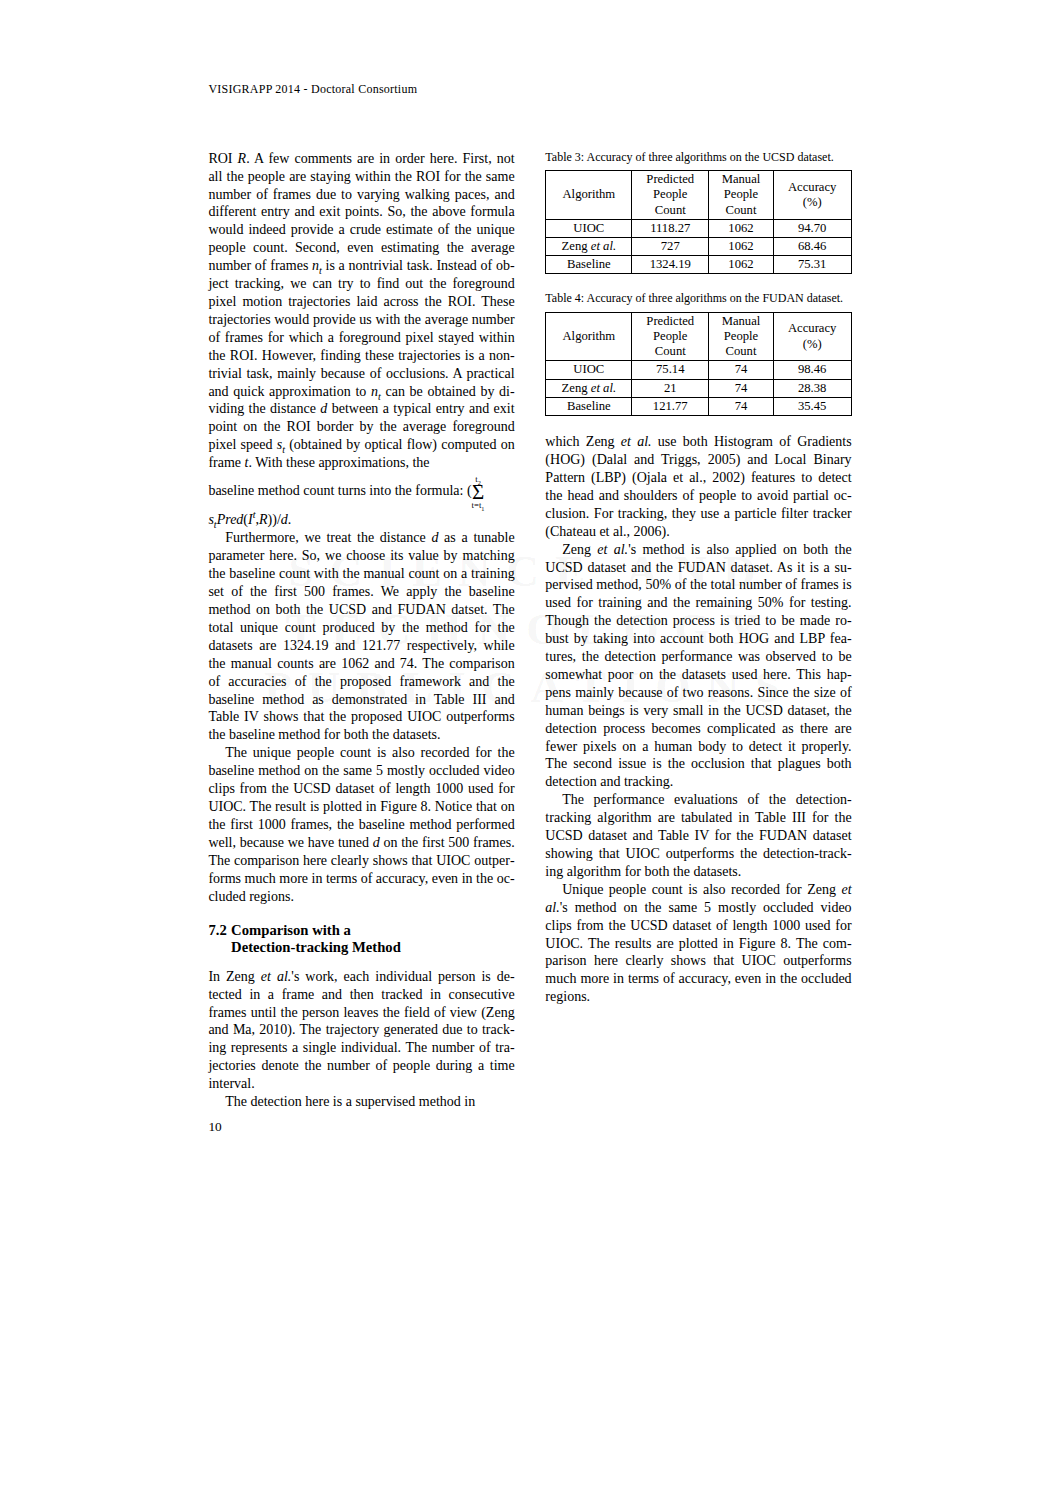VISIGRAPP 2014 - Doctoral Consortium
SCIENCE AND TECHNOLOGY PUBLICATIONS
ROI R. A few comments are in order here. First, not all the people are staying within the ROI for the same number of frames due to varying walking paces, and different entry and exit points. So, the above formula would indeed provide a crude estimate of the unique people count. Second, even estimating the average number of frames nt is a nontrivial task. Instead of object tracking, we can try to find out the foreground pixel motion trajectories laid across the ROI. These trajectories would provide us with the average number of frames for which a foreground pixel stayed within the ROI. However, finding these trajectories is a nontrivial task, mainly because of occlusions. A practical and quick approximation to nt can be obtained by dividing the distance d between a typical entry and exit point on the ROI border by the average foreground pixel speed st (obtained by optical flow) computed on frame t. With these approximations, the
baseline method count turns into the formula: (t2 Σt=t1
stPred(It,R))/d.
Furthermore, we treat the distance d as a tunable parameter here. So, we choose its value by matching the baseline count with the manual count on a training set of the first 500 frames. We apply the baseline method on both the UCSD and FUDAN datset. The total unique count produced by the method for the datasets are 1324.19 and 121.77 respectively, while the manual counts are 1062 and 74. The comparison of accuracies of the proposed framework and the baseline method as demonstrated in Table III and Table IV shows that the proposed UIOC outperforms the baseline method for both the datasets.
The unique people count is also recorded for the baseline method on the same 5 mostly occluded video clips from the UCSD dataset of length 1000 used for UIOC. The result is plotted in Figure 8. Notice that on the first 1000 frames, the baseline method performed well, because we have tuned d on the first 500 frames. The comparison here clearly shows that UIOC outperforms much more in terms of accuracy, even in the occluded regions.
7.2 Comparison with a
Detection-tracking Method
In Zeng et al.'s work, each individual person is detected in a frame and then tracked in consecutive frames until the person leaves the field of view (Zeng and Ma, 2010). The trajectory generated due to tracking represents a single individual. The number of trajectories denote the number of people during a time interval.
The detection here is a supervised method in
Table 3: Accuracy of three algorithms on the UCSD dataset.
| Algorithm | Predicted People Count | Manual People Count | Accuracy (%) |
| --- | --- | --- | --- |
| UIOC | 1118.27 | 1062 | 94.70 |
| Zeng et al. | 727 | 1062 | 68.46 |
| Baseline | 1324.19 | 1062 | 75.31 |
Table 4: Accuracy of three algorithms on the FUDAN dataset.
| Algorithm | Predicted People Count | Manual People Count | Accuracy (%) |
| --- | --- | --- | --- |
| UIOC | 75.14 | 74 | 98.46 |
| Zeng et al. | 21 | 74 | 28.38 |
| Baseline | 121.77 | 74 | 35.45 |
which Zeng et al. use both Histogram of Gradients (HOG) (Dalal and Triggs, 2005) and Local Binary Pattern (LBP) (Ojala et al., 2002) features to detect the head and shoulders of people to avoid partial occlusion. For tracking, they use a particle filter tracker (Chateau et al., 2006).
Zeng et al.'s method is also applied on both the UCSD dataset and the FUDAN dataset. As it is a supervised method, 50% of the total number of frames is used for training and the remaining 50% for testing. Though the detection process is tried to be made robust by taking into account both HOG and LBP features, the detection performance was observed to be somewhat poor on the datasets used here. This happens mainly because of two reasons. Since the size of human beings is very small in the UCSD dataset, the detection process becomes complicated as there are fewer pixels on a human body to detect it properly. The second issue is the occlusion that plagues both detection and tracking.
The performance evaluations of the detection-tracking algorithm are tabulated in Table III for the UCSD dataset and Table IV for the FUDAN dataset showing that UIOC outperforms the detection-tracking algorithm for both the datasets.
Unique people count is also recorded for Zeng et al.'s method on the same 5 mostly occluded video clips from the UCSD dataset of length 1000 used for UIOC. The results are plotted in Figure 8. The comparison here clearly shows that UIOC outperforms much more in terms of accuracy, even in the occluded regions.
10